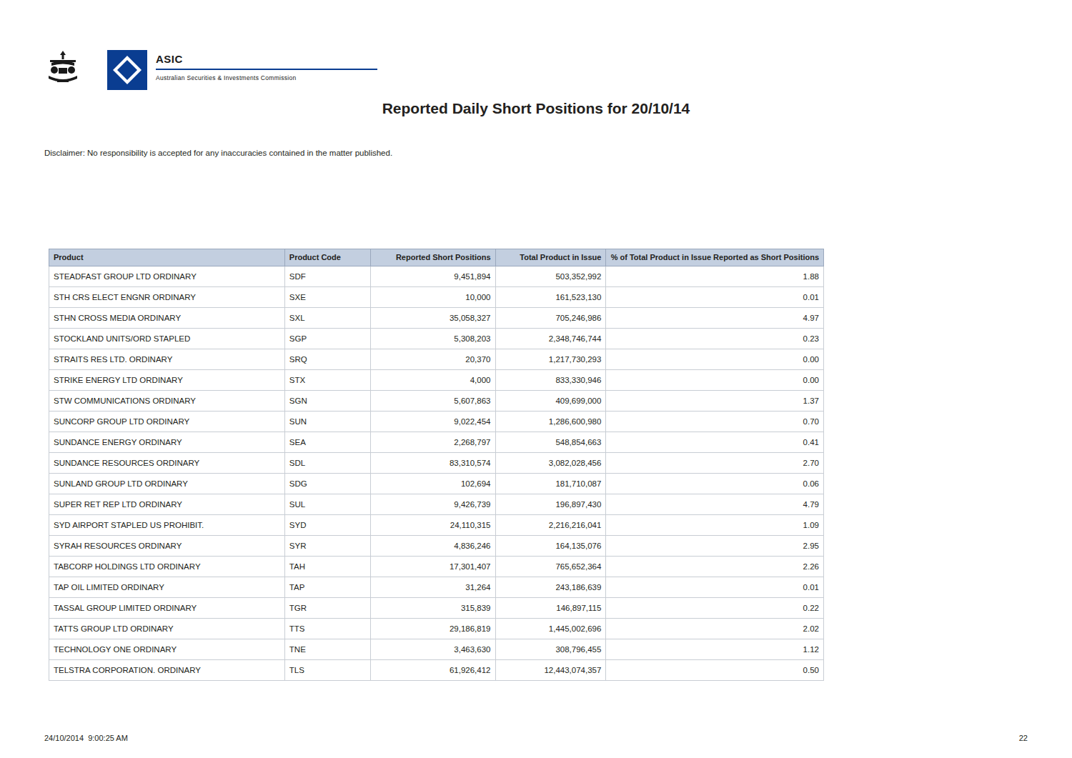ASIC
Australian Securities & Investments Commission
Reported Daily Short Positions for 20/10/14
Disclaimer: No responsibility is accepted for any inaccuracies contained in the matter published.
| Product | Product Code | Reported Short Positions | Total Product in Issue | % of Total Product in Issue Reported as Short Positions |
| --- | --- | --- | --- | --- |
| STEADFAST GROUP LTD ORDINARY | SDF | 9,451,894 | 503,352,992 | 1.88 |
| STH CRS ELECT ENGNR ORDINARY | SXE | 10,000 | 161,523,130 | 0.01 |
| STHN CROSS MEDIA ORDINARY | SXL | 35,058,327 | 705,246,986 | 4.97 |
| STOCKLAND UNITS/ORD STAPLED | SGP | 5,308,203 | 2,348,746,744 | 0.23 |
| STRAITS RES LTD. ORDINARY | SRQ | 20,370 | 1,217,730,293 | 0.00 |
| STRIKE ENERGY LTD ORDINARY | STX | 4,000 | 833,330,946 | 0.00 |
| STW COMMUNICATIONS ORDINARY | SGN | 5,607,863 | 409,699,000 | 1.37 |
| SUNCORP GROUP LTD ORDINARY | SUN | 9,022,454 | 1,286,600,980 | 0.70 |
| SUNDANCE ENERGY ORDINARY | SEA | 2,268,797 | 548,854,663 | 0.41 |
| SUNDANCE RESOURCES ORDINARY | SDL | 83,310,574 | 3,082,028,456 | 2.70 |
| SUNLAND GROUP LTD ORDINARY | SDG | 102,694 | 181,710,087 | 0.06 |
| SUPER RET REP LTD ORDINARY | SUL | 9,426,739 | 196,897,430 | 4.79 |
| SYD AIRPORT STAPLED US PROHIBIT. | SYD | 24,110,315 | 2,216,216,041 | 1.09 |
| SYRAH RESOURCES ORDINARY | SYR | 4,836,246 | 164,135,076 | 2.95 |
| TABCORP HOLDINGS LTD ORDINARY | TAH | 17,301,407 | 765,652,364 | 2.26 |
| TAP OIL LIMITED ORDINARY | TAP | 31,264 | 243,186,639 | 0.01 |
| TASSAL GROUP LIMITED ORDINARY | TGR | 315,839 | 146,897,115 | 0.22 |
| TATTS GROUP LTD ORDINARY | TTS | 29,186,819 | 1,445,002,696 | 2.02 |
| TECHNOLOGY ONE ORDINARY | TNE | 3,463,630 | 308,796,455 | 1.12 |
| TELSTRA CORPORATION. ORDINARY | TLS | 61,926,412 | 12,443,074,357 | 0.50 |
24/10/2014 9:00:25 AM
22